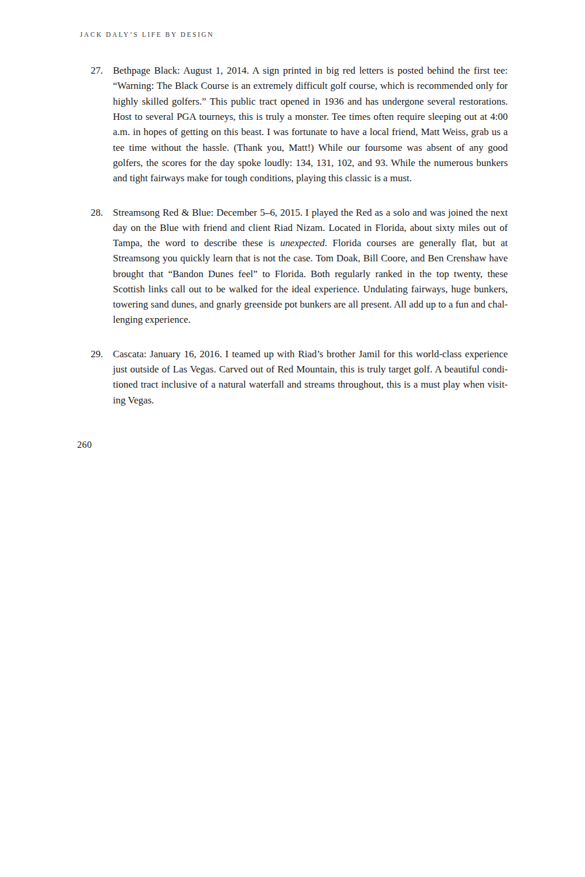Jack Daly’s Life by Design
27.
Bethpage Black: August 1, 2014. A sign printed in big red letters is posted behind the first tee: “Warning: The Black Course is an extremely difficult golf course, which is recommended only for highly skilled golfers.” This public tract opened in 1936 and has undergone several restorations. Host to several PGA tourneys, this is truly a monster. Tee times often require sleeping out at 4:00 a.m. in hopes of getting on this beast. I was fortunate to have a local friend, Matt Weiss, grab us a tee time without the hassle. (Thank you, Matt!) While our foursome was absent of any good golfers, the scores for the day spoke loudly: 134, 131, 102, and 93. While the numerous bunkers and tight fairways make for tough conditions, playing this classic is a must.
28.
Streamsong Red & Blue: December 5–6, 2015. I played the Red as a solo and was joined the next day on the Blue with friend and client Riad Nizam. Located in Florida, about sixty miles out of Tampa, the word to describe these is unexpected. Florida courses are generally flat, but at Streamsong you quickly learn that is not the case. Tom Doak, Bill Coore, and Ben Crenshaw have brought that “Bandon Dunes feel” to Florida. Both regularly ranked in the top twenty, these Scottish links call out to be walked for the ideal experience. Undulating fairways, huge bunkers, towering sand dunes, and gnarly greenside pot bunkers are all present. All add up to a fun and challenging experience.
29.
Cascata: January 16, 2016. I teamed up with Riad’s brother Jamil for this world-class experience just outside of Las Vegas. Carved out of Red Mountain, this is truly target golf. A beautiful conditioned tract inclusive of a natural waterfall and streams throughout, this is a must play when visiting Vegas.
260